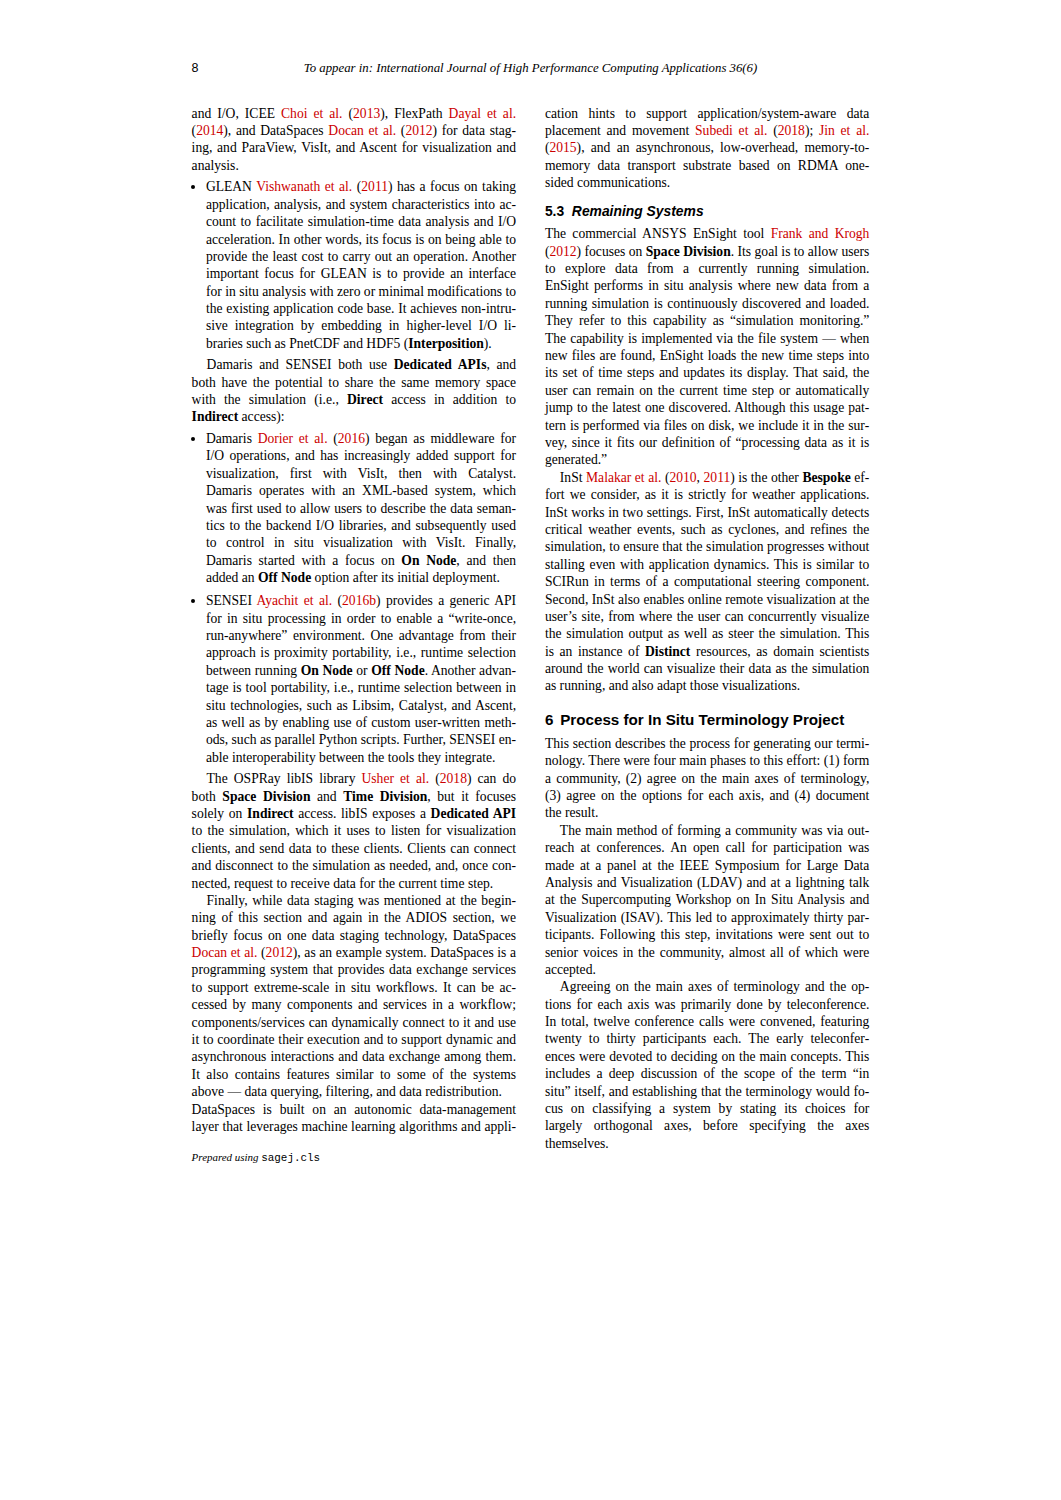8
To appear in: International Journal of High Performance Computing Applications 36(6)
and I/O, ICEE Choi et al. (2013), FlexPath Dayal et al. (2014), and DataSpaces Docan et al. (2012) for data staging, and ParaView, VisIt, and Ascent for visualization and analysis.
GLEAN Vishwanath et al. (2011) has a focus on taking application, analysis, and system characteristics into account to facilitate simulation-time data analysis and I/O acceleration. In other words, its focus is on being able to provide the least cost to carry out an operation. Another important focus for GLEAN is to provide an interface for in situ analysis with zero or minimal modifications to the existing application code base. It achieves non-intrusive integration by embedding in higher-level I/O libraries such as PnetCDF and HDF5 (Interposition).
Damaris and SENSEI both use Dedicated APIs, and both have the potential to share the same memory space with the simulation (i.e., Direct access in addition to Indirect access):
Damaris Dorier et al. (2016) began as middleware for I/O operations, and has increasingly added support for visualization, first with VisIt, then with Catalyst. Damaris operates with an XML-based system, which was first used to allow users to describe the data semantics to the backend I/O libraries, and subsequently used to control in situ visualization with VisIt. Finally, Damaris started with a focus on On Node, and then added an Off Node option after its initial deployment.
SENSEI Ayachit et al. (2016b) provides a generic API for in situ processing in order to enable a “write-once, run-anywhere” environment. One advantage from their approach is proximity portability, i.e., runtime selection between running On Node or Off Node. Another advantage is tool portability, i.e., runtime selection between in situ technologies, such as Libsim, Catalyst, and Ascent, as well as by enabling use of custom user-written methods, such as parallel Python scripts. Further, SENSEI enable interoperability between the tools they integrate.
The OSPRay libIS library Usher et al. (2018) can do both Space Division and Time Division, but it focuses solely on Indirect access. libIS exposes a Dedicated API to the simulation, which it uses to listen for visualization clients, and send data to these clients. Clients can connect and disconnect to the simulation as needed, and, once connected, request to receive data for the current time step.
Finally, while data staging was mentioned at the beginning of this section and again in the ADIOS section, we briefly focus on one data staging technology, DataSpaces Docan et al. (2012), as an example system. DataSpaces is a programming system that provides data exchange services to support extreme-scale in situ workflows. It can be accessed by many components and services in a workflow; components/services can dynamically connect to it and use it to coordinate their execution and to support dynamic and asynchronous interactions and data exchange among them. It also contains features similar to some of the systems above — data querying, filtering, and data redistribution.
DataSpaces is built on an autonomic data-management layer that leverages machine learning algorithms and application hints to support application/system-aware data placement and movement Subedi et al. (2018); Jin et al. (2015), and an asynchronous, low-overhead, memory-to-memory data transport substrate based on RDMA one-sided communications.
5.3 Remaining Systems
The commercial ANSYS EnSight tool Frank and Krogh (2012) focuses on Space Division. Its goal is to allow users to explore data from a currently running simulation. EnSight performs in situ analysis where new data from a running simulation is continuously discovered and loaded. They refer to this capability as “simulation monitoring.” The capability is implemented via the file system — when new files are found, EnSight loads the new time steps into its set of time steps and updates its display. That said, the user can remain on the current time step or automatically jump to the latest one discovered. Although this usage pattern is performed via files on disk, we include it in the survey, since it fits our definition of “processing data as it is generated.”
InSt Malakar et al. (2010, 2011) is the other Bespoke effort we consider, as it is strictly for weather applications. InSt works in two settings. First, InSt automatically detects critical weather events, such as cyclones, and refines the simulation, to ensure that the simulation progresses without stalling even with application dynamics. This is similar to SCIRun in terms of a computational steering component. Second, InSt also enables online remote visualization at the user’s site, from where the user can concurrently visualize the simulation output as well as steer the simulation. This is an instance of Distinct resources, as domain scientists around the world can visualize their data as the simulation as running, and also adapt those visualizations.
6 Process for In Situ Terminology Project
This section describes the process for generating our terminology. There were four main phases to this effort: (1) form a community, (2) agree on the main axes of terminology, (3) agree on the options for each axis, and (4) document the result.
The main method of forming a community was via outreach at conferences. An open call for participation was made at a panel at the IEEE Symposium for Large Data Analysis and Visualization (LDAV) and at a lightning talk at the Supercomputing Workshop on In Situ Analysis and Visualization (ISAV). This led to approximately thirty participants. Following this step, invitations were sent out to senior voices in the community, almost all of which were accepted.
Agreeing on the main axes of terminology and the options for each axis was primarily done by teleconference. In total, twelve conference calls were convened, featuring twenty to thirty participants each. The early teleconferences were devoted to deciding on the main concepts. This includes a deep discussion of the scope of the term “in situ” itself, and establishing that the terminology would focus on classifying a system by stating its choices for largely orthogonal axes, before specifying the axes themselves.
Prepared using sagej.cls